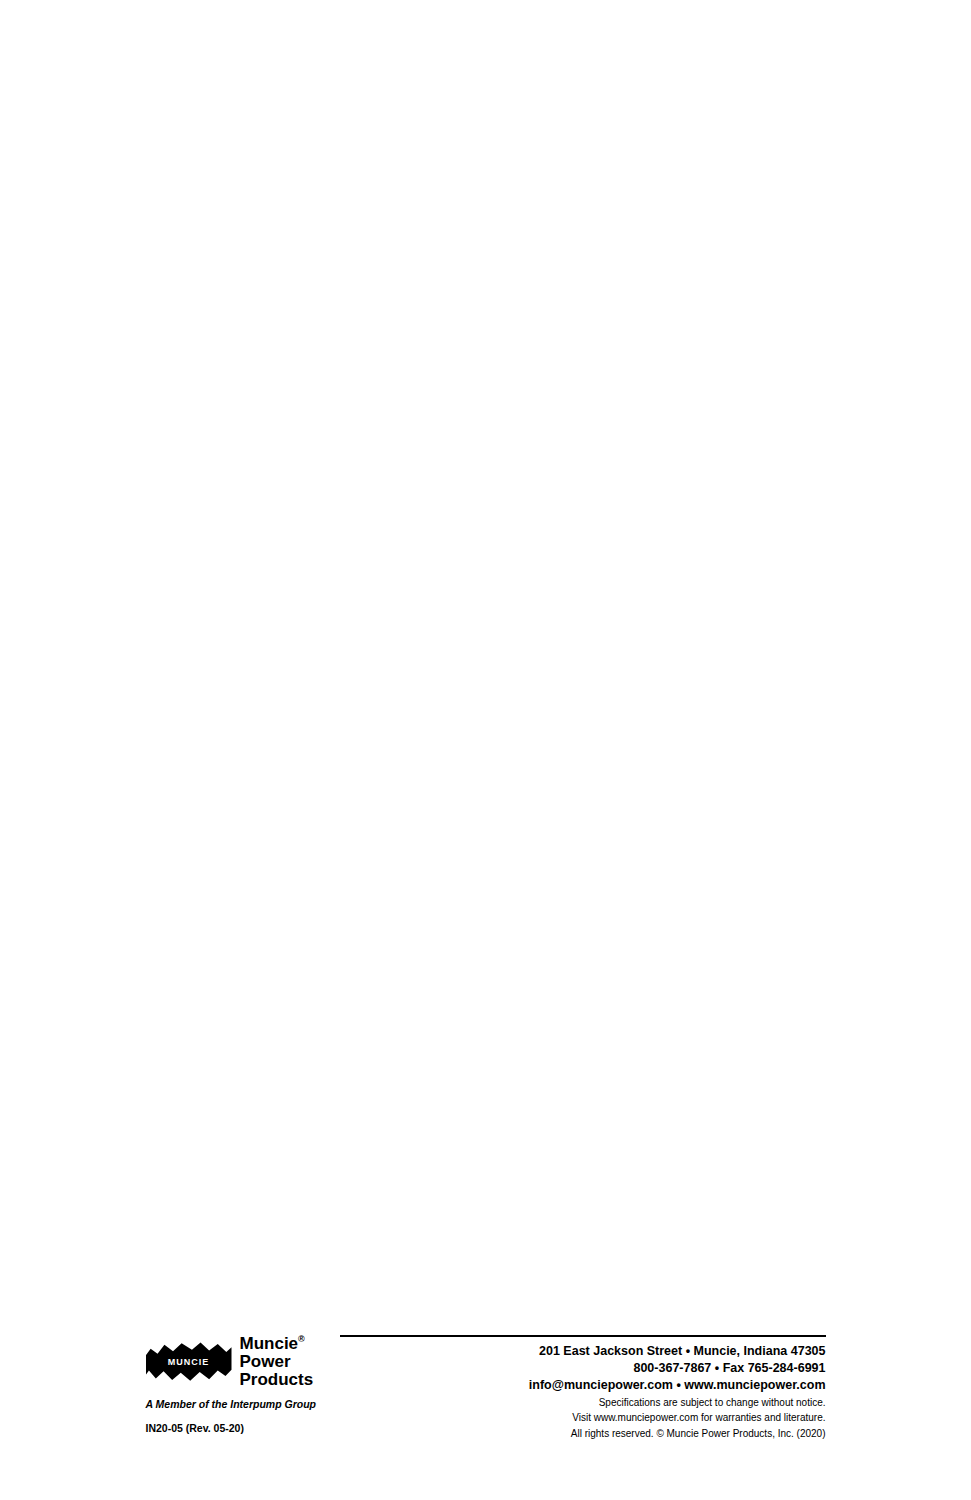MUNCIE
Muncie®
Power
Products
A Member of the Interpump Group
IN20-05 (Rev. 05-20)
201 East Jackson Street • Muncie, Indiana 47305
800-367-7867 • Fax 765-284-6991
info@munciepower.com • www.munciepower.com
Specifications are subject to change without notice.
Visit www.munciepower.com for warranties and literature.
All rights reserved. © Muncie Power Products, Inc. (2020)